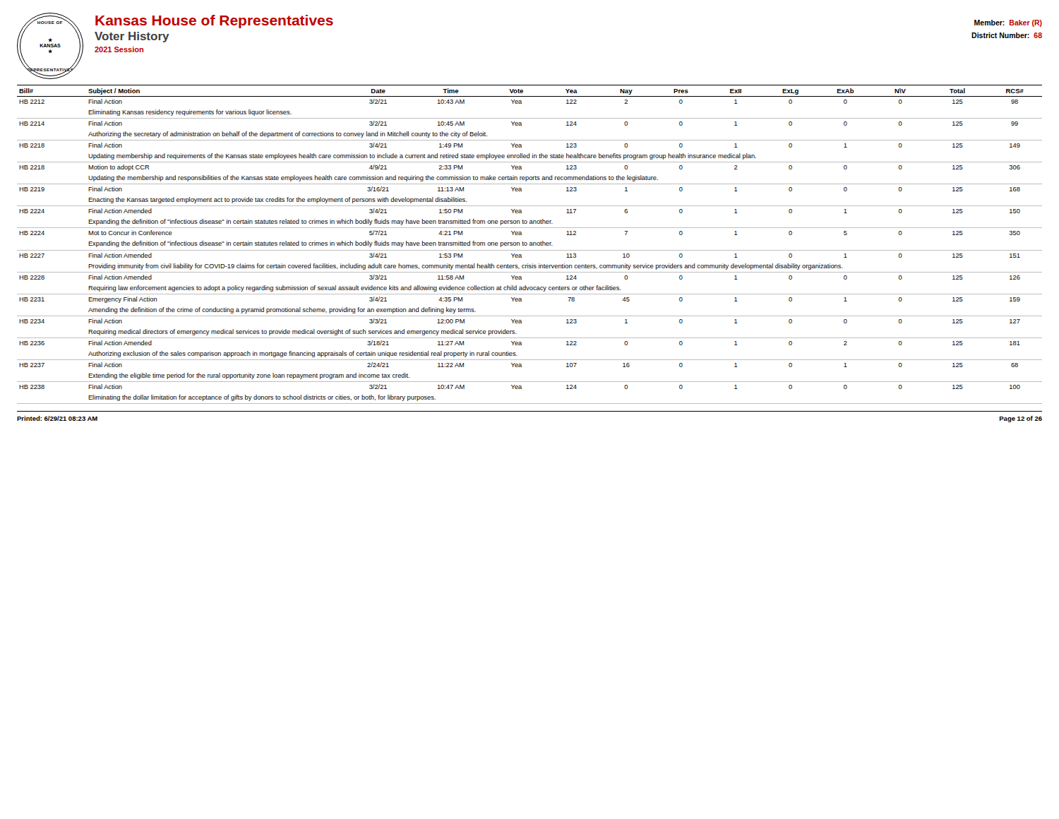HOUSE OF
★
KANSAS
★
REPRESENTATIVES
Kansas House of Representatives
Voter History
2021 Session
Member: Baker (R)
District Number: 68
| Bill# | Subject / Motion | Date | Time | Vote | Yea | Nay | Pres | ExII | ExLg | ExAb | N\V | Total | RCS# |
| --- | --- | --- | --- | --- | --- | --- | --- | --- | --- | --- | --- | --- | --- |
| HB 2212 | Final Action | 3/2/21 | 10:43 AM | Yea | 122 | 2 | 0 | 1 | 0 | 0 | 0 | 125 | 98 |
| | Eliminating Kansas residency requirements for various liquor licenses. |
| HB 2214 | Final Action | 3/2/21 | 10:45 AM | Yea | 124 | 0 | 0 | 1 | 0 | 0 | 0 | 125 | 99 |
| | Authorizing the secretary of administration on behalf of the department of corrections to convey land in Mitchell county to the city of Beloit. |
| HB 2218 | Final Action | 3/4/21 | 1:49 PM | Yea | 123 | 0 | 0 | 1 | 0 | 1 | 0 | 125 | 149 |
| | Updating membership and requirements of the Kansas state employees health care commission to include a current and retired state employee enrolled in the state healthcare benefits program group health insurance medical plan. |
| HB 2218 | Motion to adopt CCR | 4/9/21 | 2:33 PM | Yea | 123 | 0 | 0 | 2 | 0 | 0 | 0 | 125 | 306 |
| | Updating the membership and responsibilities of the Kansas state employees health care commission and requiring the commission to make certain reports and recommendations to the legislature. |
| HB 2219 | Final Action | 3/16/21 | 11:13 AM | Yea | 123 | 1 | 0 | 1 | 0 | 0 | 0 | 125 | 168 |
| | Enacting the Kansas targeted employment act to provide tax credits for the employment of persons with developmental disabilities. |
| HB 2224 | Final Action Amended | 3/4/21 | 1:50 PM | Yea | 117 | 6 | 0 | 1 | 0 | 1 | 0 | 125 | 150 |
| | Expanding the definition of "infectious disease" in certain statutes related to crimes in which bodily fluids may have been transmitted from one person to another. |
| HB 2224 | Mot to Concur in Conference | 5/7/21 | 4:21 PM | Yea | 112 | 7 | 0 | 1 | 0 | 5 | 0 | 125 | 350 |
| | Expanding the definition of "infectious disease" in certain statutes related to crimes in which bodily fluids may have been transmitted from one person to another. |
| HB 2227 | Final Action Amended | 3/4/21 | 1:53 PM | Yea | 113 | 10 | 0 | 1 | 0 | 1 | 0 | 125 | 151 |
| | Providing immunity from civil liability for COVID-19 claims for certain covered facilities, including adult care homes, community mental health centers, crisis intervention centers, community service providers and community developmental disability organizations. |
| HB 2228 | Final Action Amended | 3/3/21 | 11:58 AM | Yea | 124 | 0 | 0 | 1 | 0 | 0 | 0 | 125 | 126 |
| | Requiring law enforcement agencies to adopt a policy regarding submission of sexual assault evidence kits and allowing evidence collection at child advocacy centers or other facilities. |
| HB 2231 | Emergency Final Action | 3/4/21 | 4:35 PM | Yea | 78 | 45 | 0 | 1 | 0 | 1 | 0 | 125 | 159 |
| | Amending the definition of the crime of conducting a pyramid promotional scheme, providing for an exemption and defining key terms. |
| HB 2234 | Final Action | 3/3/21 | 12:00 PM | Yea | 123 | 1 | 0 | 1 | 0 | 0 | 0 | 125 | 127 |
| | Requiring medical directors of emergency medical services to provide medical oversight of such services and emergency medical service providers. |
| HB 2236 | Final Action Amended | 3/18/21 | 11:27 AM | Yea | 122 | 0 | 0 | 1 | 0 | 2 | 0 | 125 | 181 |
| | Authorizing exclusion of the sales comparison approach in mortgage financing appraisals of certain unique residential real property in rural counties. |
| HB 2237 | Final Action | 2/24/21 | 11:22 AM | Yea | 107 | 16 | 0 | 1 | 0 | 1 | 0 | 125 | 68 |
| | Extending the eligible time period for the rural opportunity zone loan repayment program and income tax credit. |
| HB 2238 | Final Action | 3/2/21 | 10:47 AM | Yea | 124 | 0 | 0 | 1 | 0 | 0 | 0 | 125 | 100 |
| | Eliminating the dollar limitation for acceptance of gifts by donors to school districts or cities, or both, for library purposes. |
Printed: 6/29/21 08:23 AM
Page 12 of 26